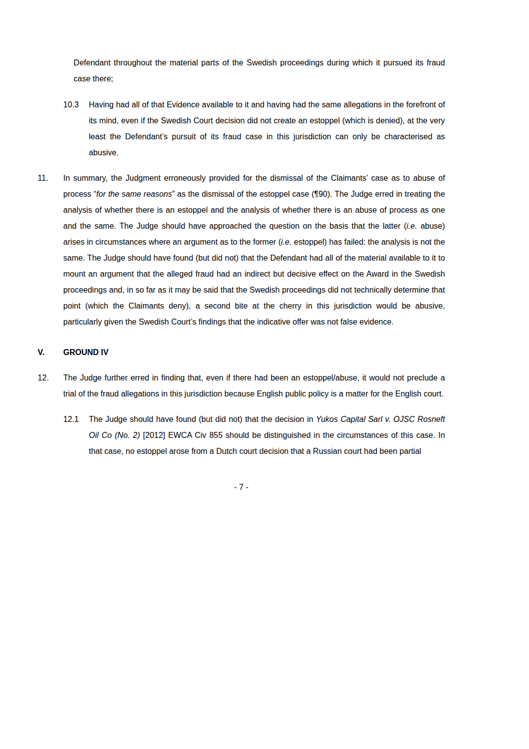Defendant throughout the material parts of the Swedish proceedings during which it pursued its fraud case there;
10.3
Having had all of that Evidence available to it and having had the same allegations in the forefront of its mind, even if the Swedish Court decision did not create an estoppel (which is denied), at the very least the Defendant’s pursuit of its fraud case in this jurisdiction can only be characterised as abusive.
11.
In summary, the Judgment erroneously provided for the dismissal of the Claimants’ case as to abuse of process “for the same reasons” as the dismissal of the estoppel case (¶90). The Judge erred in treating the analysis of whether there is an estoppel and the analysis of whether there is an abuse of process as one and the same. The Judge should have approached the question on the basis that the latter (i.e. abuse) arises in circumstances where an argument as to the former (i.e. estoppel) has failed: the analysis is not the same. The Judge should have found (but did not) that the Defendant had all of the material available to it to mount an argument that the alleged fraud had an indirect but decisive effect on the Award in the Swedish proceedings and, in so far as it may be said that the Swedish proceedings did not technically determine that point (which the Claimants deny), a second bite at the cherry in this jurisdiction would be abusive, particularly given the Swedish Court’s findings that the indicative offer was not false evidence.
V. GROUND IV
12.
The Judge further erred in finding that, even if there had been an estoppel/abuse, it would not preclude a trial of the fraud allegations in this jurisdiction because English public policy is a matter for the English court.
12.1
The Judge should have found (but did not) that the decision in Yukos Capital Sarl v. OJSC Rosneft Oil Co (No. 2) [2012] EWCA Civ 855 should be distinguished in the circumstances of this case. In that case, no estoppel arose from a Dutch court decision that a Russian court had been partial
- 7 -